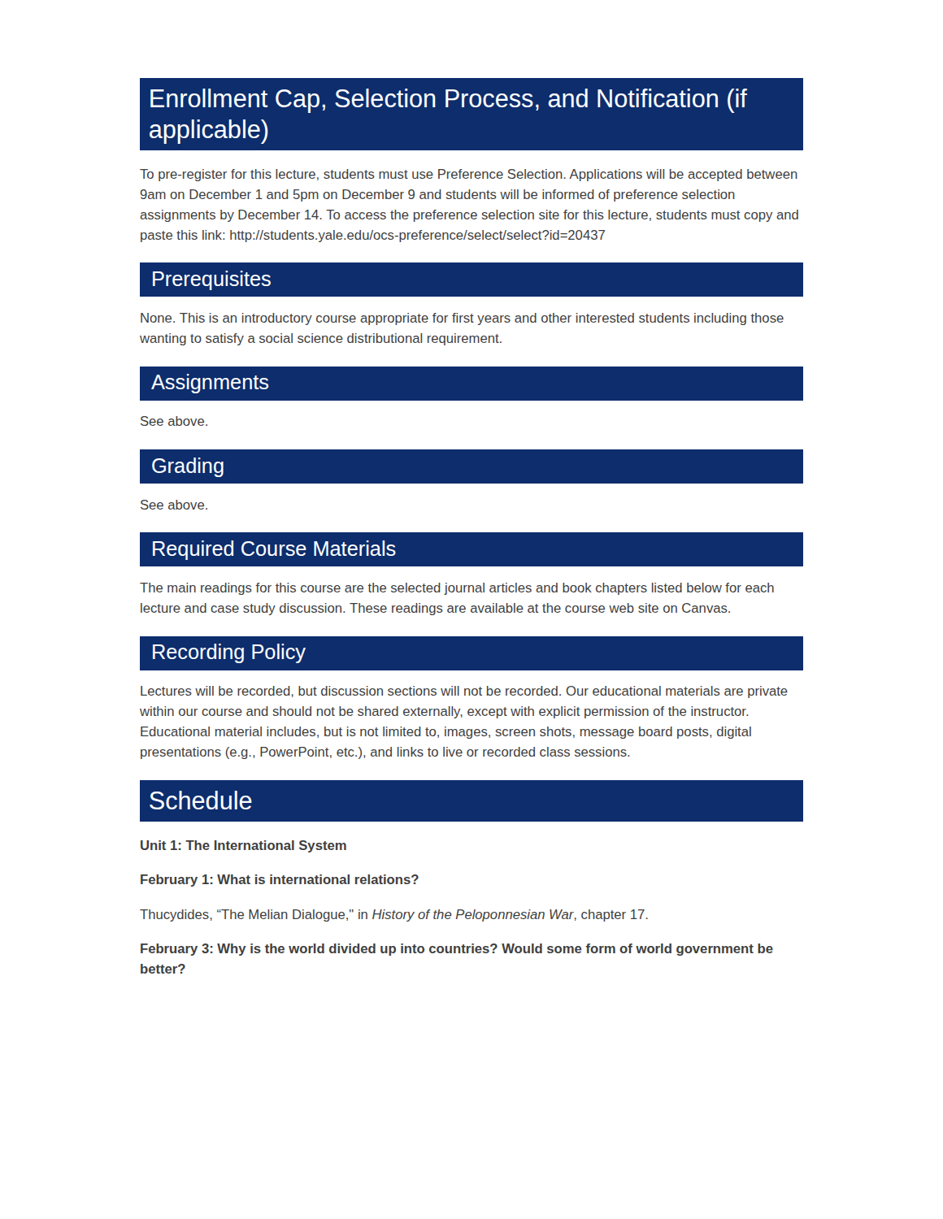Enrollment Cap, Selection Process, and Notification (if applicable)
To pre-register for this lecture, students must use Preference Selection. Applications will be accepted between 9am on December 1 and 5pm on December 9 and students will be informed of preference selection assignments by December 14. To access the preference selection site for this lecture, students must copy and paste this link: http://students.yale.edu/ocs-preference/select/select?id=20437
Prerequisites
None. This is an introductory course appropriate for first years and other interested students including those wanting to satisfy a social science distributional requirement.
Assignments
See above.
Grading
See above.
Required Course Materials
The main readings for this course are the selected journal articles and book chapters listed below for each lecture and case study discussion. These readings are available at the course web site on Canvas.
Recording Policy
Lectures will be recorded, but discussion sections will not be recorded. Our educational materials are private within our course and should not be shared externally, except with explicit permission of the instructor. Educational material includes, but is not limited to, images, screen shots, message board posts, digital presentations (e.g., PowerPoint, etc.), and links to live or recorded class sessions.
Schedule
Unit 1: The International System
February 1: What is international relations?
Thucydides, “The Melian Dialogue," in History of the Peloponnesian War, chapter 17.
February 3: Why is the world divided up into countries? Would some form of world government be better?